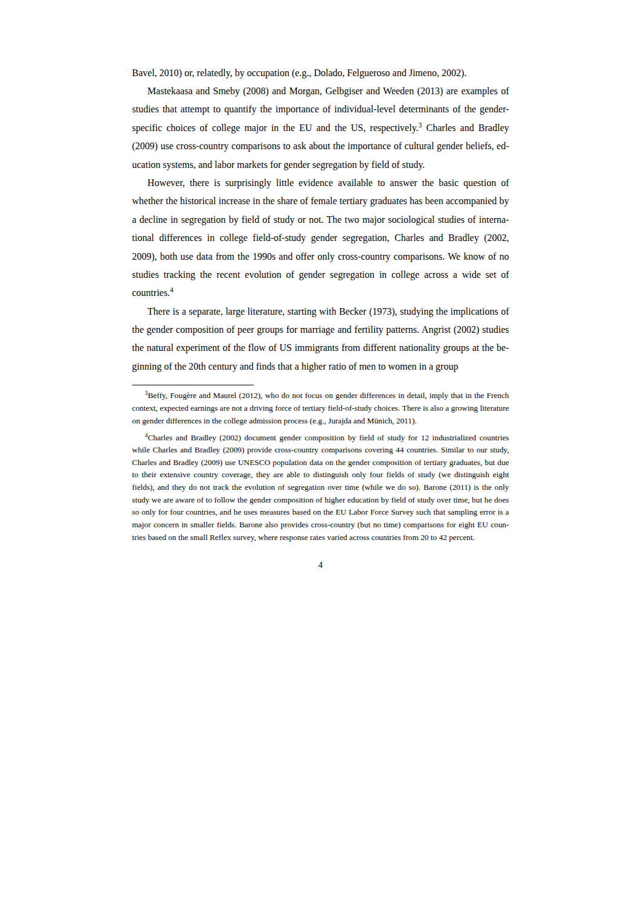Bavel, 2010) or, relatedly, by occupation (e.g., Dolado, Felgueroso and Jimeno, 2002).
Mastekaasa and Smeby (2008) and Morgan, Gelbgiser and Weeden (2013) are examples of studies that attempt to quantify the importance of individual-level determinants of the gender-specific choices of college major in the EU and the US, respectively.3 Charles and Bradley (2009) use cross-country comparisons to ask about the importance of cultural gender beliefs, education systems, and labor markets for gender segregation by field of study.
However, there is surprisingly little evidence available to answer the basic question of whether the historical increase in the share of female tertiary graduates has been accompanied by a decline in segregation by field of study or not. The two major sociological studies of international differences in college field-of-study gender segregation, Charles and Bradley (2002, 2009), both use data from the 1990s and offer only cross-country comparisons. We know of no studies tracking the recent evolution of gender segregation in college across a wide set of countries.4
There is a separate, large literature, starting with Becker (1973), studying the implications of the gender composition of peer groups for marriage and fertility patterns. Angrist (2002) studies the natural experiment of the flow of US immigrants from different nationality groups at the beginning of the 20th century and finds that a higher ratio of men to women in a group
3Beffy, Fougère and Maurel (2012), who do not focus on gender differences in detail, imply that in the French context, expected earnings are not a driving force of tertiary field-of-study choices. There is also a growing literature on gender differences in the college admission process (e.g., Jurajda and Münich, 2011).
4Charles and Bradley (2002) document gender composition by field of study for 12 industrialized countries while Charles and Bradley (2009) provide cross-country comparisons covering 44 countries. Similar to our study, Charles and Bradley (2009) use UNESCO population data on the gender composition of tertiary graduates, but due to their extensive country coverage, they are able to distinguish only four fields of study (we distinguish eight fields), and they do not track the evolution of segregation over time (while we do so). Barone (2011) is the only study we are aware of to follow the gender composition of higher education by field of study over time, but he does so only for four countries, and he uses measures based on the EU Labor Force Survey such that sampling error is a major concern in smaller fields. Barone also provides cross-country (but no time) comparisons for eight EU countries based on the small Reflex survey, where response rates varied across countries from 20 to 42 percent.
4